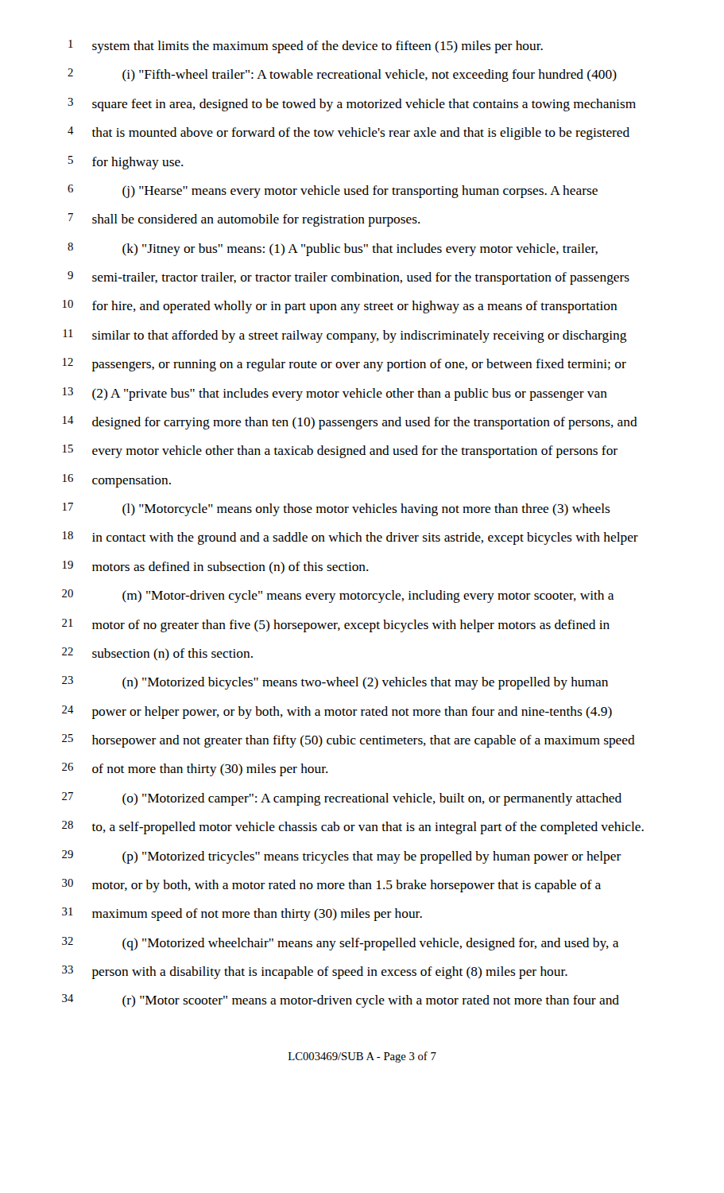system that limits the maximum speed of the device to fifteen (15) miles per hour.
(i) "Fifth-wheel trailer": A towable recreational vehicle, not exceeding four hundred (400)
square feet in area, designed to be towed by a motorized vehicle that contains a towing mechanism
that is mounted above or forward of the tow vehicle's rear axle and that is eligible to be registered
for highway use.
(j) "Hearse" means every motor vehicle used for transporting human corpses. A hearse
shall be considered an automobile for registration purposes.
(k) "Jitney or bus" means: (1) A "public bus" that includes every motor vehicle, trailer,
semi-trailer, tractor trailer, or tractor trailer combination, used for the transportation of passengers
for hire, and operated wholly or in part upon any street or highway as a means of transportation
similar to that afforded by a street railway company, by indiscriminately receiving or discharging
passengers, or running on a regular route or over any portion of one, or between fixed termini; or
(2) A "private bus" that includes every motor vehicle other than a public bus or passenger van
designed for carrying more than ten (10) passengers and used for the transportation of persons, and
every motor vehicle other than a taxicab designed and used for the transportation of persons for
compensation.
(l) "Motorcycle" means only those motor vehicles having not more than three (3) wheels
in contact with the ground and a saddle on which the driver sits astride, except bicycles with helper
motors as defined in subsection (n) of this section.
(m) "Motor-driven cycle" means every motorcycle, including every motor scooter, with a
motor of no greater than five (5) horsepower, except bicycles with helper motors as defined in
subsection (n) of this section.
(n) "Motorized bicycles" means two-wheel (2) vehicles that may be propelled by human
power or helper power, or by both, with a motor rated not more than four and nine-tenths (4.9)
horsepower and not greater than fifty (50) cubic centimeters, that are capable of a maximum speed
of not more than thirty (30) miles per hour.
(o) "Motorized camper": A camping recreational vehicle, built on, or permanently attached
to, a self-propelled motor vehicle chassis cab or van that is an integral part of the completed vehicle.
(p) "Motorized tricycles" means tricycles that may be propelled by human power or helper
motor, or by both, with a motor rated no more than 1.5 brake horsepower that is capable of a
maximum speed of not more than thirty (30) miles per hour.
(q) "Motorized wheelchair" means any self-propelled vehicle, designed for, and used by, a
person with a disability that is incapable of speed in excess of eight (8) miles per hour.
(r) "Motor scooter" means a motor-driven cycle with a motor rated not more than four and
LC003469/SUB A - Page 3 of 7